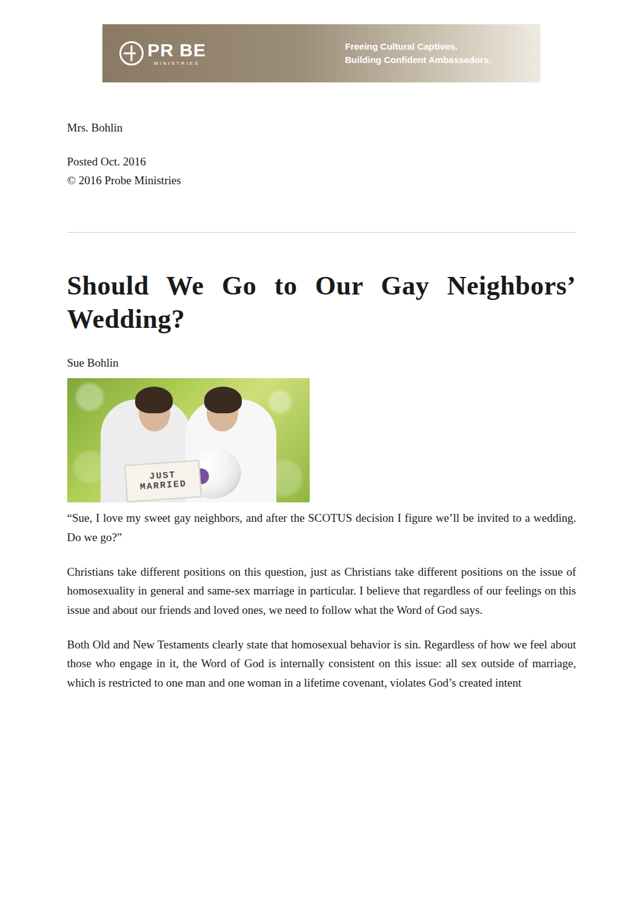PR BE MINISTRIES
Freeing Cultural Captives.
Building Confident Ambassadors.
Mrs. Bohlin
Posted Oct. 2016
© 2016 Probe Ministries
Should We Go to Our Gay Neighbors’ Wedding?
Sue Bohlin
JUST MARRIED
“Sue, I love my sweet gay neighbors, and after the SCOTUS decision I figure we’ll be invited to a wedding. Do we go?”
Christians take different positions on this question, just as Christians take different positions on the issue of homosexuality in general and same-sex marriage in particular. I believe that regardless of our feelings on this issue and about our friends and loved ones, we need to follow what the Word of God says.
Both Old and New Testaments clearly state that homosexual behavior is sin. Regardless of how we feel about those who engage in it, the Word of God is internally consistent on this issue: all sex outside of marriage, which is restricted to one man and one woman in a lifetime covenant, violates God’s created intent